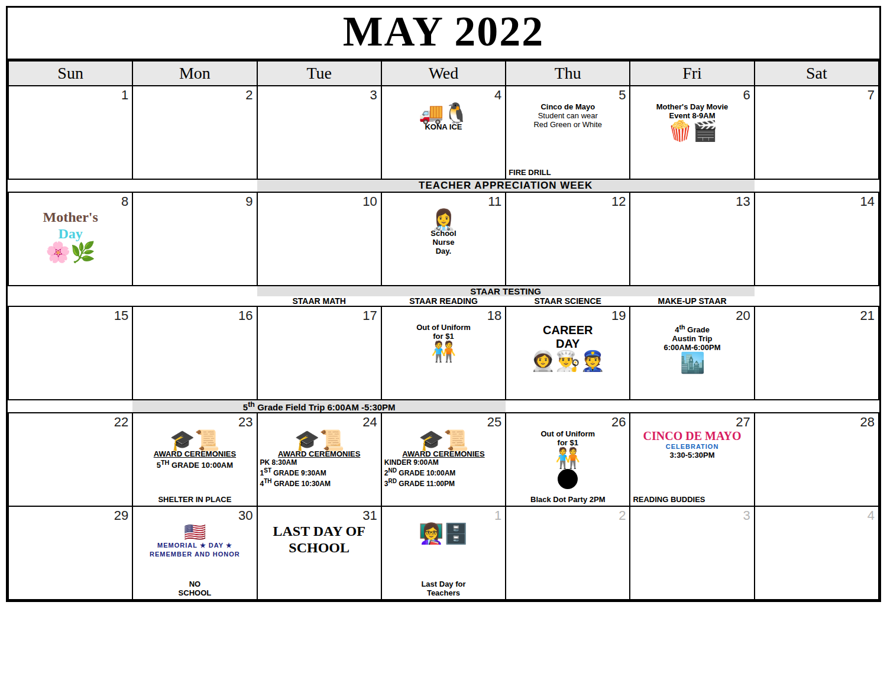MAY 2022
| Sun | Mon | Tue | Wed | Thu | Fri | Sat |
| --- | --- | --- | --- | --- | --- | --- |
| 1 | 2 | 3 | 4 🚚🐧 KONA ICE | 5 Cinco de Mayo Student can wear Red Green or White FIRE DRILL | 6 Mother's Day Movie Event 8-9AM 🍿🎬 | 7 |
| | TEACHER APPRECIATION WEEK | |
| 8 Mother's Day 🌸🌿 | 9 | 10 | 11 👩‍⚕️ School Nurse Day. | 12 | 13 | 14 |
| | STAAR TESTING | |
| | STAAR MATH | STAAR READING | STAAR SCIENCE | MAKE-UP STAAR | |
| 15 | 16 | 17 | 18 Out of Uniform for $1 🧑‍🤝‍🧑 | 19 CAREER DAY 👩‍🚀👨‍🍳👮 | 20 4 th Grade Austin Trip 6:00AM-6:00PM 🏙️ | 21 |
| | 5 th Grade Field Trip 6:00AM -5:30PM | |
| 22 | 23 🎓📜 AWARD CEREMONIES 5 TH GRADE 10:00AM SHELTER IN PLACE | 24 🎓📜 AWARD CEREMONIES PK 8:30AM 1 ST GRADE 9:30AM 4 TH GRADE 10:30AM | 25 🎓📜 AWARD CEREMONIES KINDER 9:00AM 2 ND GRADE 10:00AM 3 RD GRADE 11:00PM | 26 Out of Uniform for $1 🧑‍🤝‍🧑 Black Dot Party 2PM | 27 CINCO DE MAYO CELEBRATION 3:30-5:30PM READING BUDDIES | 28 |
| 29 | 30 🇺🇸 MEMORIAL ★ DAY ★ REMEMBER AND HONOR NO SCHOOL | 31 LAST DAY OF SCHOOL | 1 👩‍🏫🗄️ Last Day for Teachers | 2 | 3 | 4 |